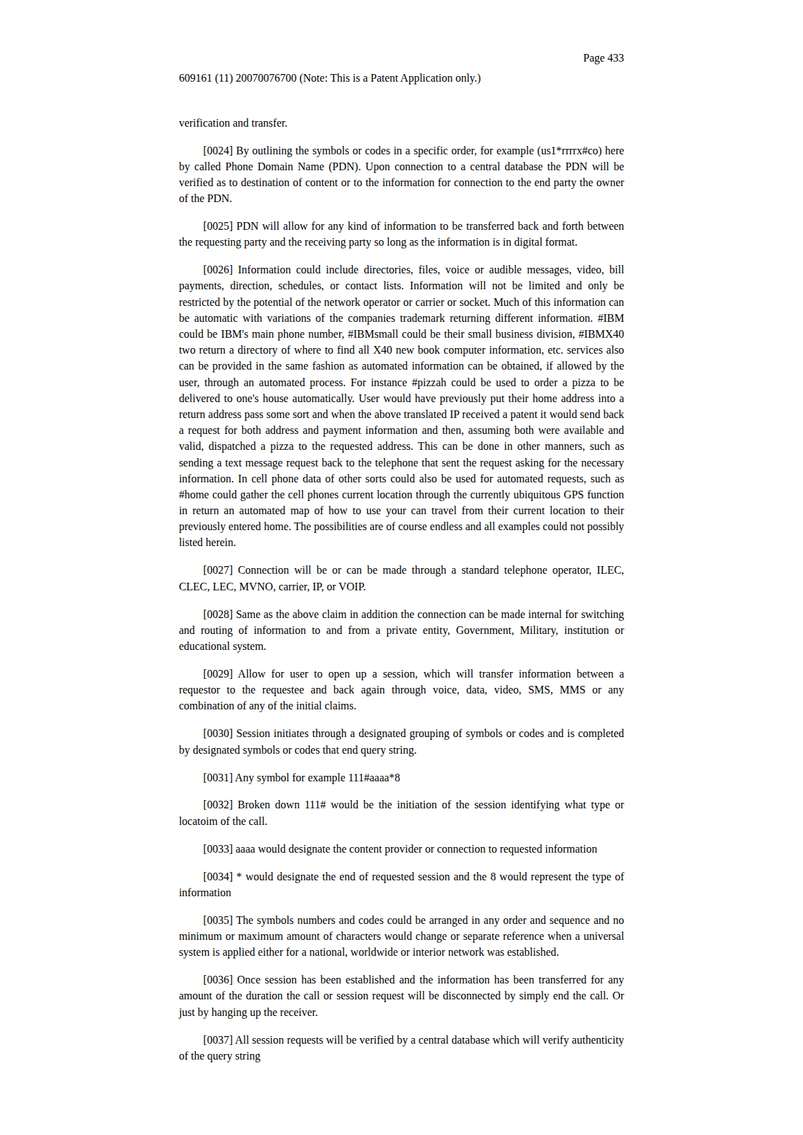Page 433
609161 (11) 20070076700 (Note: This is a Patent Application only.)
verification and transfer.
[0024] By outlining the symbols or codes in a specific order, for example (us1*rrrrx#co) here by called Phone Domain Name (PDN). Upon connection to a central database the PDN will be verified as to destination of content or to the information for connection to the end party the owner of the PDN.
[0025] PDN will allow for any kind of information to be transferred back and forth between the requesting party and the receiving party so long as the information is in digital format.
[0026] Information could include directories, files, voice or audible messages, video, bill payments, direction, schedules, or contact lists. Information will not be limited and only be restricted by the potential of the network operator or carrier or socket. Much of this information can be automatic with variations of the companies trademark returning different information. #IBM could be IBM's main phone number, #IBMsmall could be their small business division, #IBMX40 two return a directory of where to find all X40 new book computer information, etc. services also can be provided in the same fashion as automated information can be obtained, if allowed by the user, through an automated process. For instance #pizzah could be used to order a pizza to be delivered to one's house automatically. User would have previously put their home address into a return address pass some sort and when the above translated IP received a patent it would send back a request for both address and payment information and then, assuming both were available and valid, dispatched a pizza to the requested address. This can be done in other manners, such as sending a text message request back to the telephone that sent the request asking for the necessary information. In cell phone data of other sorts could also be used for automated requests, such as #home could gather the cell phones current location through the currently ubiquitous GPS function in return an automated map of how to use your can travel from their current location to their previously entered home. The possibilities are of course endless and all examples could not possibly listed herein.
[0027] Connection will be or can be made through a standard telephone operator, ILEC, CLEC, LEC, MVNO, carrier, IP, or VOIP.
[0028] Same as the above claim in addition the connection can be made internal for switching and routing of information to and from a private entity, Government, Military, institution or educational system.
[0029] Allow for user to open up a session, which will transfer information between a requestor to the requestee and back again through voice, data, video, SMS, MMS or any combination of any of the initial claims.
[0030] Session initiates through a designated grouping of symbols or codes and is completed by designated symbols or codes that end query string.
[0031] Any symbol for example 111#aaaa*8
[0032] Broken down 111# would be the initiation of the session identifying what type or locatoim of the call.
[0033] aaaa would designate the content provider or connection to requested information
[0034] * would designate the end of requested session and the 8 would represent the type of information
[0035] The symbols numbers and codes could be arranged in any order and sequence and no minimum or maximum amount of characters would change or separate reference when a universal system is applied either for a national, worldwide or interior network was established.
[0036] Once session has been established and the information has been transferred for any amount of the duration the call or session request will be disconnected by simply end the call. Or just by hanging up the receiver.
[0037] All session requests will be verified by a central database which will verify authenticity of the query string